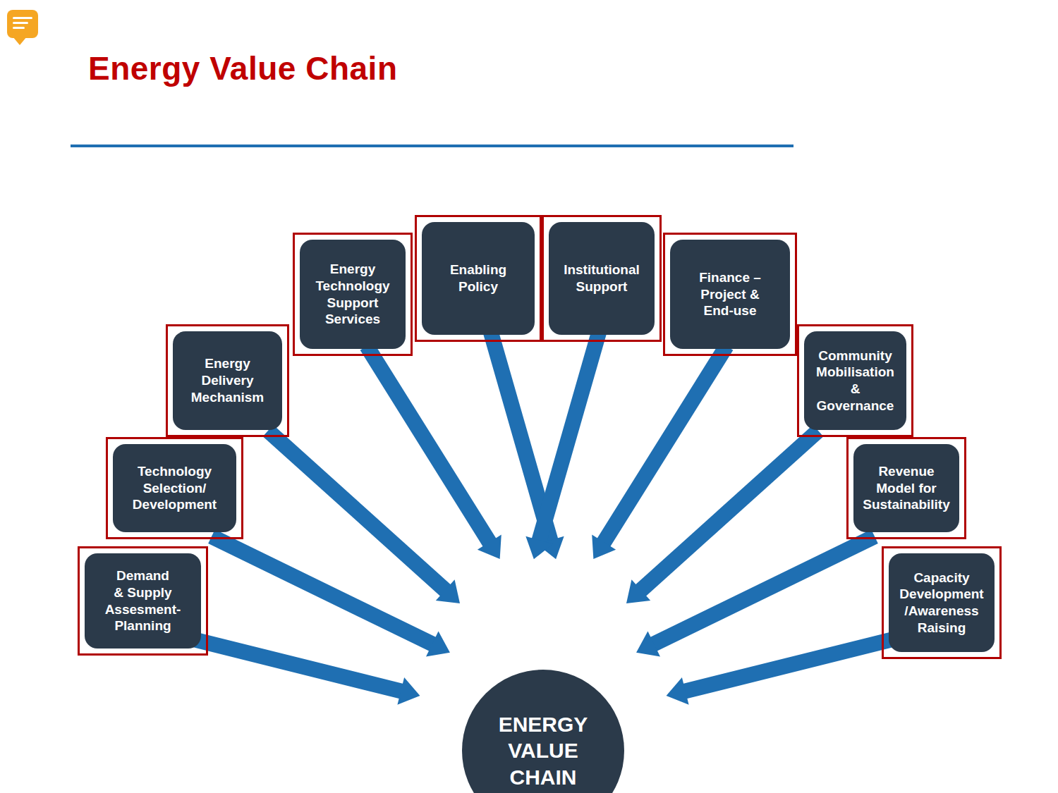Energy Value Chain
Energy
Technology
Support
Services
Enabling
Policy
Institutional
Support
Finance –
Project &
End-use
Energy
Delivery
Mechanism
Community
Mobilisation &
Governance
Technology
Selection/
Development
Revenue
Model for
Sustainability
Demand
& Supply
Assesment-
Planning
Capacity
Development
/Awareness
Raising
ENERGY
VALUE
CHAIN